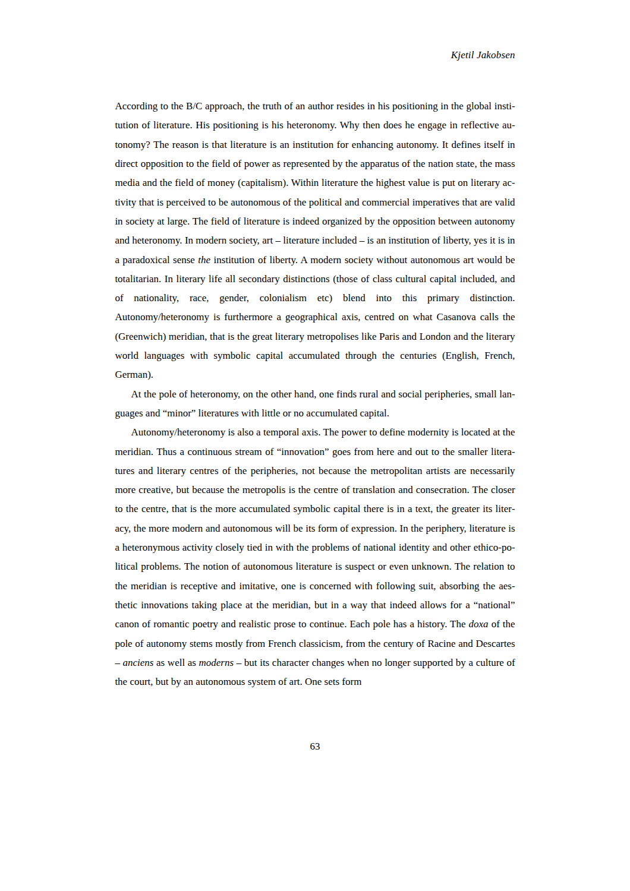Kjetil Jakobsen
According to the B/C approach, the truth of an author resides in his positioning in the global institution of literature. His positioning is his heteronomy. Why then does he engage in reflective autonomy? The reason is that literature is an institution for enhancing autonomy. It defines itself in direct opposition to the field of power as represented by the apparatus of the nation state, the mass media and the field of money (capitalism). Within literature the highest value is put on literary activity that is perceived to be autonomous of the political and commercial imperatives that are valid in society at large. The field of literature is indeed organized by the opposition between autonomy and heteronomy. In modern society, art – literature included – is an institution of liberty, yes it is in a paradoxical sense the institution of liberty. A modern society without autonomous art would be totalitarian. In literary life all secondary distinctions (those of class cultural capital included, and of nationality, race, gender, colonialism etc) blend into this primary distinction. Autonomy/heteronomy is furthermore a geographical axis, centred on what Casanova calls the (Greenwich) meridian, that is the great literary metropolises like Paris and London and the literary world languages with symbolic capital accumulated through the centuries (English, French, German).
At the pole of heteronomy, on the other hand, one finds rural and social peripheries, small languages and “minor” literatures with little or no accumulated capital.
Autonomy/heteronomy is also a temporal axis. The power to define modernity is located at the meridian. Thus a continuous stream of “innovation” goes from here and out to the smaller literatures and literary centres of the peripheries, not because the metropolitan artists are necessarily more creative, but because the metropolis is the centre of translation and consecration. The closer to the centre, that is the more accumulated symbolic capital there is in a text, the greater its literacy, the more modern and autonomous will be its form of expression. In the periphery, literature is a heteronymous activity closely tied in with the problems of national identity and other ethico-political problems. The notion of autonomous literature is suspect or even unknown. The relation to the meridian is receptive and imitative, one is concerned with following suit, absorbing the aesthetic innovations taking place at the meridian, but in a way that indeed allows for a “national” canon of romantic poetry and realistic prose to continue. Each pole has a history. The doxa of the pole of autonomy stems mostly from French classicism, from the century of Racine and Descartes – anciens as well as moderns – but its character changes when no longer supported by a culture of the court, but by an autonomous system of art. One sets form
63